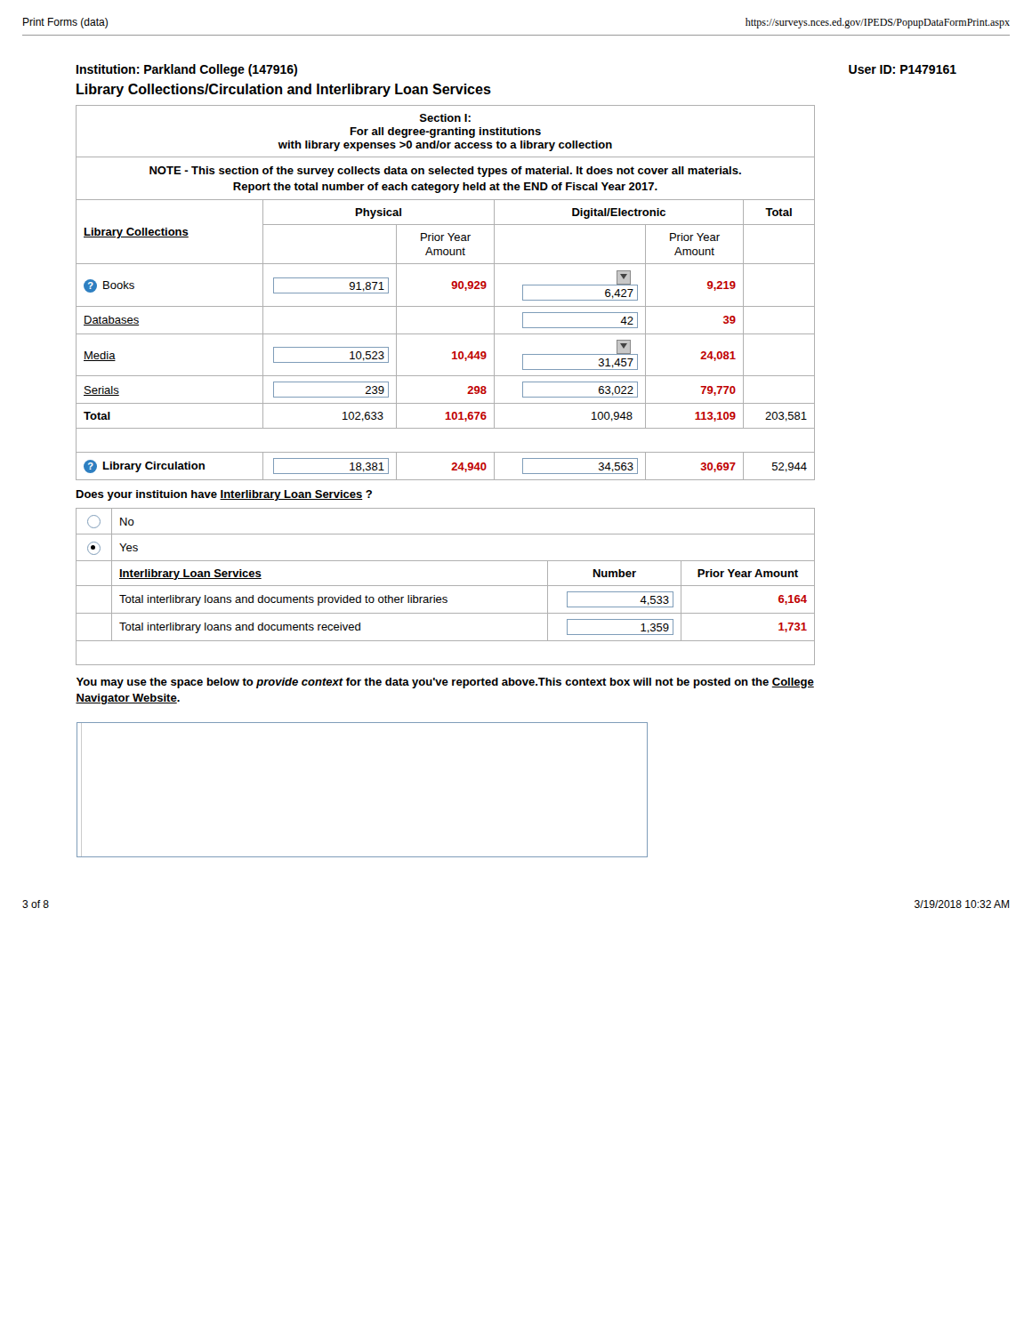Print Forms (data)
https://surveys.nces.ed.gov/IPEDS/PopupDataFormPrint.aspx
Institution: Parkland College (147916)
User ID: P1479161
Library Collections/Circulation and Interlibrary Loan Services
| Section I: For all degree-granting institutions with library expenses >0 and/or access to a library collection |
| NOTE - This section of the survey collects data on selected types of material. It does not cover all materials. Report the total number of each category held at the END of Fiscal Year 2017. |
| Library Collections | Physical | Digital/Electronic | Total |
| | Prior Year Amount | | Prior Year Amount | |
| ? Books | 91,871 | 90,929 | 6,427 | 9,219 | |
| Databases | | | 42 | 39 | |
| Media | 10,523 | 10,449 | 31,457 | 24,081 | |
| Serials | 239 | 298 | 63,022 | 79,770 | |
| Total | 102,633 | 101,676 | 100,948 | 113,109 | 203,581 |
| ? Library Circulation | 18,381 | 24,940 | 34,563 | 30,697 | 52,944 |
Does your instituion have Interlibrary Loan Services ?
| | No |
| | Yes |
| | Interlibrary Loan Services | Number | Prior Year Amount |
| | Total interlibrary loans and documents provided to other libraries | 4,533 | 6,164 |
| | Total interlibrary loans and documents received | 1,359 | 1,731 |
| You may use the space below to provide context for the data you've reported above.This context box will not be posted on the College Navigator Website . |
3 of 8
3/19/2018 10:32 AM